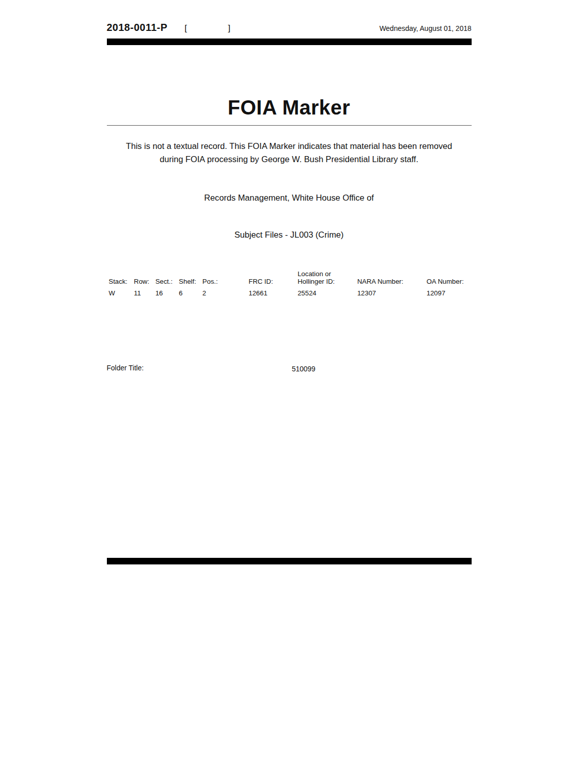2018-0011-P[ ]
Wednesday, August 01, 2018
FOIA Marker
This is not a textual record. This FOIA Marker indicates that material has been removed
during FOIA processing by George W. Bush Presidential Library staff.
Records Management, White House Office of
Subject Files - JL003 (Crime)
| Stack: | Row: | Sect.: | Shelf: | Pos.: | FRC ID: | Location or Hollinger ID: | NARA Number: | OA Number: |
| W | 11 | 16 | 6 | 2 | 12661 | 25524 | 12307 | 12097 |
Folder Title: 510099